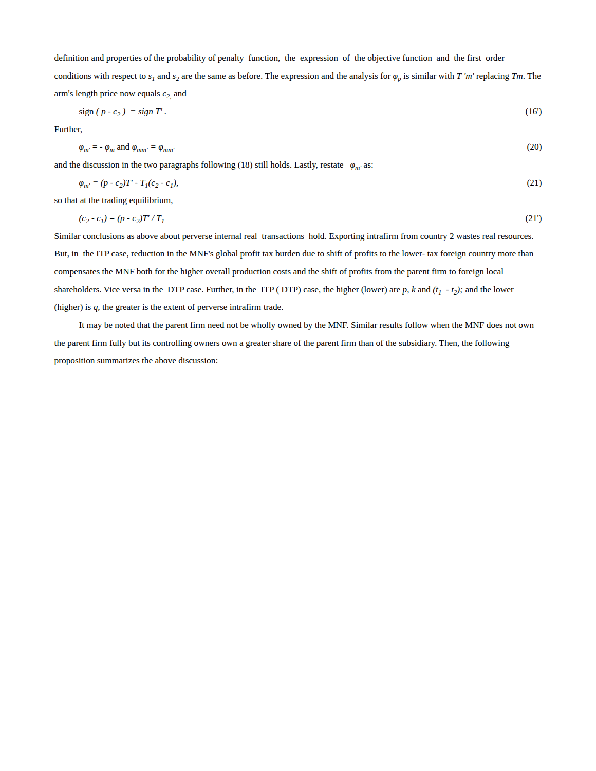definition and properties of the probability of penalty function, the expression of the objective function and the first order conditions with respect to s1 and s2 are the same as before. The expression and the analysis for φp is similar with T 'm' replacing Tm. The arm's length price now equals c2, and
sign ( p - c2 ) = sign T' .(16')
Further,
φm' = - φm and φmm' = φmm'(20)
and the discussion in the two paragraphs following (18) still holds. Lastly, restate φm' as:
φm' = (p - c2)T′ - T1(c2 - c1),(21)
so that at the trading equilibrium,
(c2 - c1) = (p - c2)T′ / T1(21')
Similar conclusions as above about perverse internal real transactions hold. Exporting intrafirm from country 2 wastes real resources. But, in the ITP case, reduction in the MNF's global profit tax burden due to shift of profits to the lower- tax foreign country more than compensates the MNF both for the higher overall production costs and the shift of profits from the parent firm to foreign local shareholders. Vice versa in the DTP case. Further, in the ITP ( DTP) case, the higher (lower) are p, k and (t1 - t2); and the lower (higher) is q, the greater is the extent of perverse intrafirm trade.
It may be noted that the parent firm need not be wholly owned by the MNF. Similar results follow when the MNF does not own the parent firm fully but its controlling owners own a greater share of the parent firm than of the subsidiary. Then, the following proposition summarizes the above discussion: